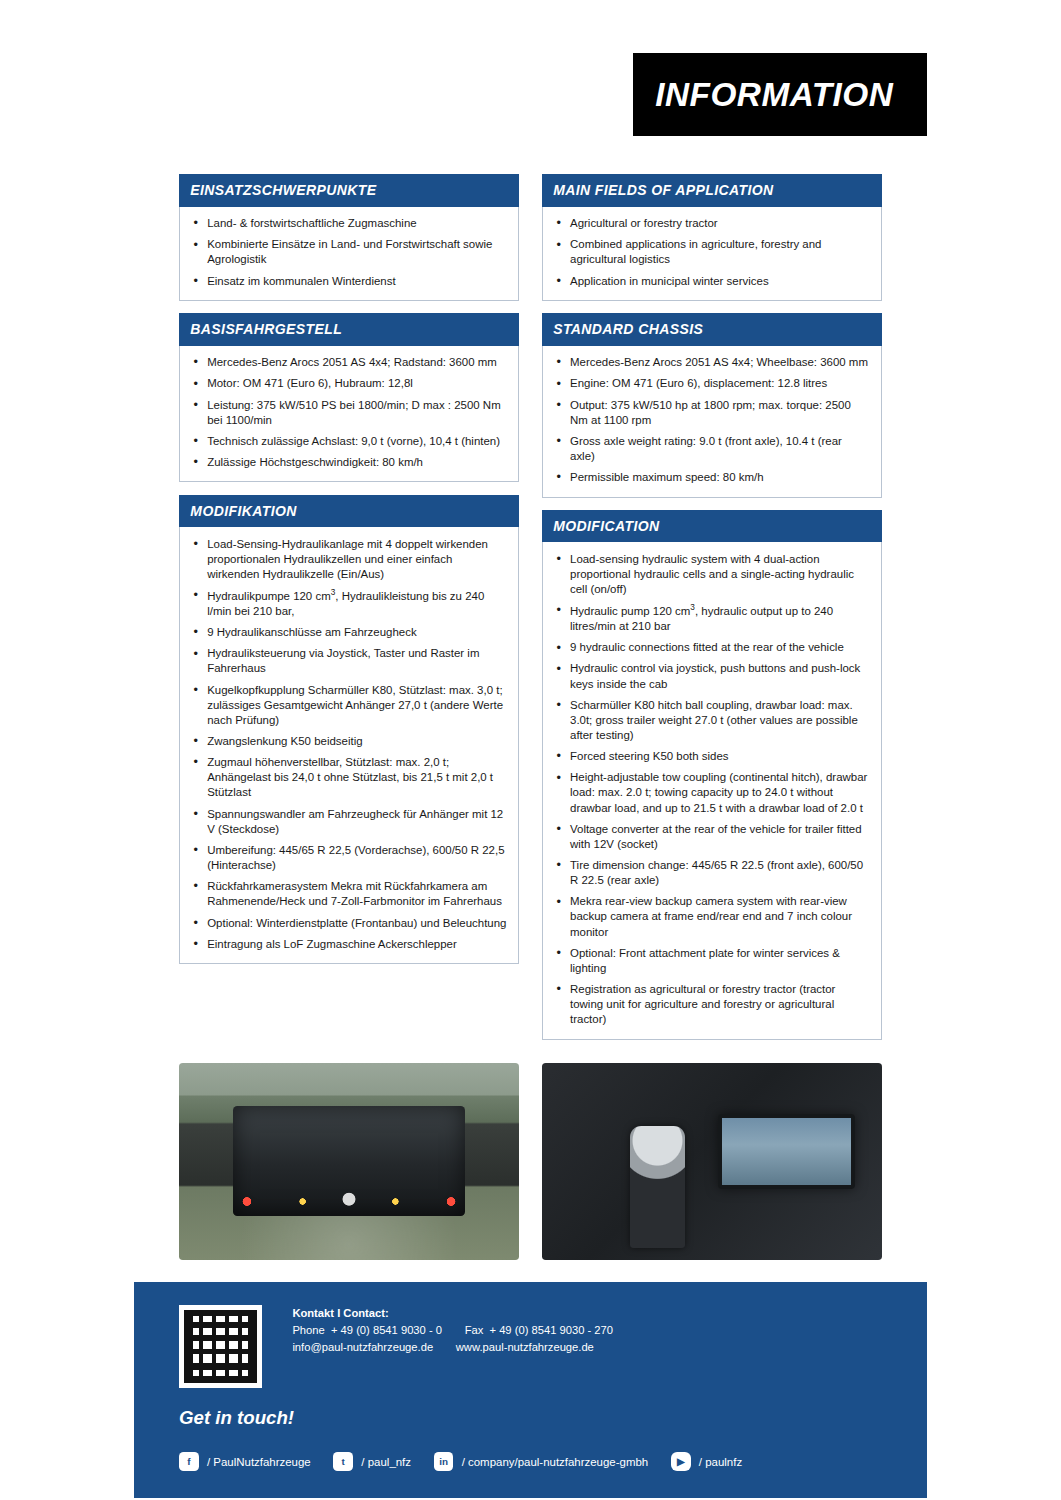INFORMATION
EINSATZSCHWERPUNKTE
Land- & forstwirtschaftliche Zugmaschine
Kombinierte Einsätze in Land- und Forstwirtschaft sowie Agrologistik
Einsatz im kommunalen Winterdienst
BASISFAHRGESTELL
Mercedes-Benz Arocs 2051 AS 4x4; Radstand: 3600 mm
Motor: OM 471 (Euro 6), Hubraum: 12,8l
Leistung: 375 kW/510 PS bei 1800/min; D max : 2500 Nm bei 1100/min
Technisch zulässige Achslast: 9,0 t (vorne), 10,4 t (hinten)
Zulässige Höchstgeschwindigkeit: 80 km/h
MODIFIKATION
Load-Sensing-Hydraulikanlage mit 4 doppelt wirkenden proportionalen Hydraulikzellen und einer einfach wirkenden Hydraulikzelle (Ein/Aus)
Hydraulikpumpe 120 cm3, Hydraulikleistung bis zu 240 l/min bei 210 bar,
9 Hydraulikanschlüsse am Fahrzeugheck
Hydrauliksteuerung via Joystick, Taster und Raster im Fahrerhaus
Kugelkopfkupplung Scharmüller K80, Stützlast: max. 3,0 t; zulässiges Gesamtgewicht Anhänger 27,0 t (andere Werte nach Prüfung)
Zwangslenkung K50 beidseitig
Zugmaul höhenverstellbar, Stützlast: max. 2,0 t; Anhängelast bis 24,0 t ohne Stützlast, bis 21,5 t mit 2,0 t Stützlast
Spannungswandler am Fahrzeugheck für Anhänger mit 12 V (Steckdose)
Umbereifung: 445/65 R 22,5 (Vorderachse), 600/50 R 22,5 (Hinterachse)
Rückfahrkamerasystem Mekra mit Rückfahrkamera am Rahmenende/Heck und 7-Zoll-Farbmonitor im Fahrerhaus
Optional: Winterdienstplatte (Frontanbau) und Beleuchtung
Eintragung als LoF Zugmaschine Ackerschlepper
MAIN FIELDS OF APPLICATION
Agricultural or forestry tractor
Combined applications in agriculture, forestry and agricultural logistics
Application in municipal winter services
STANDARD CHASSIS
Mercedes-Benz Arocs 2051 AS 4x4; Wheelbase: 3600 mm
Engine: OM 471 (Euro 6), displacement: 12.8 litres
Output: 375 kW/510 hp at 1800 rpm; max. torque: 2500 Nm at 1100 rpm
Gross axle weight rating: 9.0 t (front axle), 10.4 t (rear axle)
Permissible maximum speed: 80 km/h
MODIFICATION
Load-sensing hydraulic system with 4 dual-action proportional hydraulic cells and a single-acting hydraulic cell (on/off)
Hydraulic pump 120 cm3, hydraulic output up to 240 litres/min at 210 bar
9 hydraulic connections fitted at the rear of the vehicle
Hydraulic control via joystick, push buttons and push-lock keys inside the cab
Scharmüller K80 hitch ball coupling, drawbar load: max. 3.0t; gross trailer weight 27.0 t (other values are possible after testing)
Forced steering K50 both sides
Height-adjustable tow coupling (continental hitch), drawbar load: max. 2.0 t; towing capacity up to 24.0 t without drawbar load, and up to 21.5 t with a drawbar load of 2.0 t
Voltage converter at the rear of the vehicle for trailer fitted with 12V (socket)
Tire dimension change: 445/65 R 22.5 (front axle), 600/50 R 22.5 (rear axle)
Mekra rear-view backup camera system with rear-view backup camera at frame end/rear end and 7 inch colour monitor
Optional: Front attachment plate for winter services & lighting
Registration as agricultural or forestry tractor (tractor towing unit for agriculture and forestry or agricultural tractor)
Kontakt I Contact:
Phone + 49 (0) 8541 9030 - 0 Fax + 49 (0) 8541 9030 - 270 info@paul-nutzfahrzeuge.de www.paul-nutzfahrzeuge.de
Get in touch!
f/ PaulNutzfahrzeuge
t/ paul_nfz
in/ company/paul-nutzfahrzeuge-gmbh
▶/ paulnfz